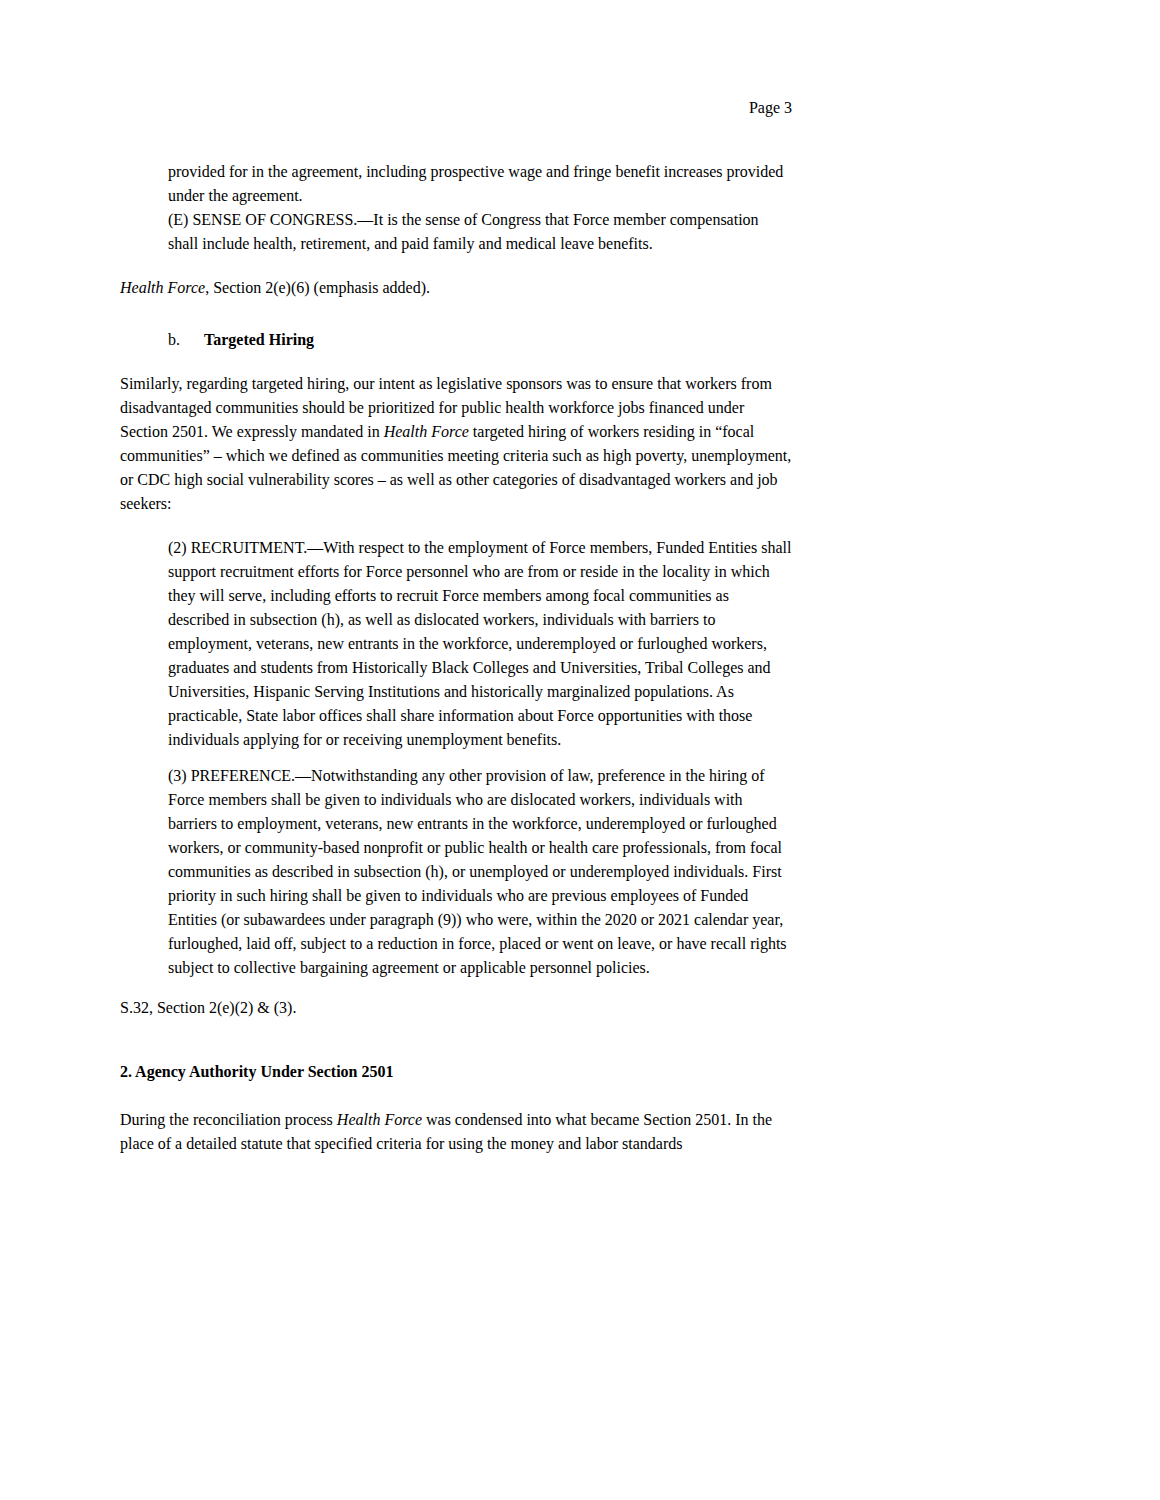Page 3
provided for in the agreement, including prospective wage and fringe benefit increases provided under the agreement.
(E) SENSE OF CONGRESS.—It is the sense of Congress that Force member compensation shall include health, retirement, and paid family and medical leave benefits.
Health Force, Section 2(e)(6) (emphasis added).
b. Targeted Hiring
Similarly, regarding targeted hiring, our intent as legislative sponsors was to ensure that workers from disadvantaged communities should be prioritized for public health workforce jobs financed under Section 2501. We expressly mandated in Health Force targeted hiring of workers residing in “focal communities” – which we defined as communities meeting criteria such as high poverty, unemployment, or CDC high social vulnerability scores – as well as other categories of disadvantaged workers and job seekers:
(2) RECRUITMENT.—With respect to the employment of Force members, Funded Entities shall support recruitment efforts for Force personnel who are from or reside in the locality in which they will serve, including efforts to recruit Force members among focal communities as described in subsection (h), as well as dislocated workers, individuals with barriers to employment, veterans, new entrants in the workforce, underemployed or furloughed workers, graduates and students from Historically Black Colleges and Universities, Tribal Colleges and Universities, Hispanic Serving Institutions and historically marginalized populations. As practicable, State labor offices shall share information about Force opportunities with those individuals applying for or receiving unemployment benefits.
(3) PREFERENCE.—Notwithstanding any other provision of law, preference in the hiring of Force members shall be given to individuals who are dislocated workers, individuals with barriers to employment, veterans, new entrants in the workforce, underemployed or furloughed workers, or community-based nonprofit or public health or health care professionals, from focal communities as described in subsection (h), or unemployed or underemployed individuals. First priority in such hiring shall be given to individuals who are previous employees of Funded Entities (or subawardees under paragraph (9)) who were, within the 2020 or 2021 calendar year, furloughed, laid off, subject to a reduction in force, placed or went on leave, or have recall rights subject to collective bargaining agreement or applicable personnel policies.
S.32, Section 2(e)(2) & (3).
2. Agency Authority Under Section 2501
During the reconciliation process Health Force was condensed into what became Section 2501. In the place of a detailed statute that specified criteria for using the money and labor standards